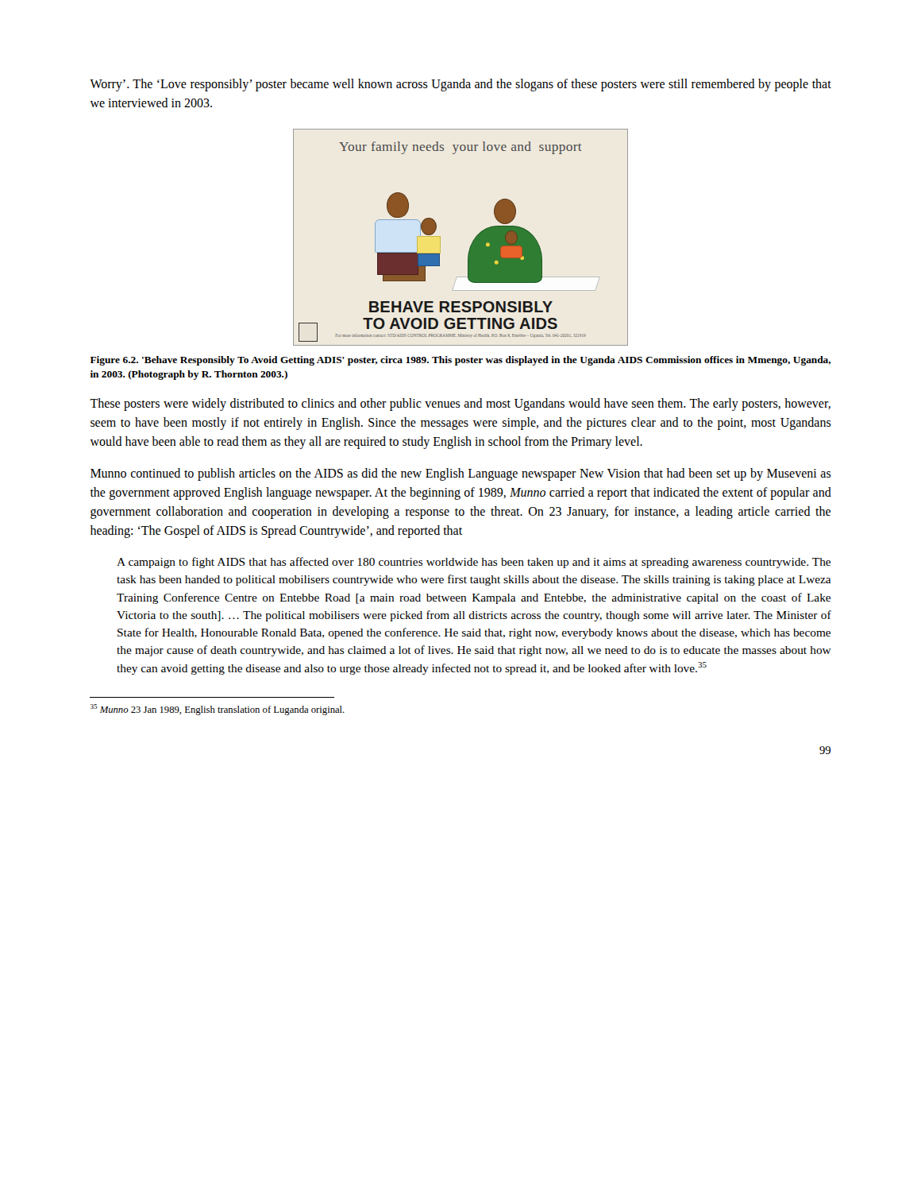Worry’. The ‘Love responsibly’ poster became well known across Uganda and the slogans of these posters were still remembered by people that we interviewed in 2003.
Your family needs your love and support
BEHAVE RESPONSIBLY
TO AVOID GETTING AIDS
For more information contact: STD/AIDS CONTROL PROGRAMME, Ministry of Health, P.O. Box 8, Entebbe – Uganda, Tel. 041-20201, 321919
Figure 6.2. 'Behave Responsibly To Avoid Getting ADIS' poster, circa 1989. This poster was displayed in the Uganda AIDS Commission offices in Mmengo, Uganda, in 2003. (Photograph by R. Thornton 2003.)
These posters were widely distributed to clinics and other public venues and most Ugandans would have seen them. The early posters, however, seem to have been mostly if not entirely in English. Since the messages were simple, and the pictures clear and to the point, most Ugandans would have been able to read them as they all are required to study English in school from the Primary level.
Munno continued to publish articles on the AIDS as did the new English Language newspaper New Vision that had been set up by Museveni as the government approved English language newspaper. At the beginning of 1989, Munno carried a report that indicated the extent of popular and government collaboration and cooperation in developing a response to the threat. On 23 January, for instance, a leading article carried the heading: ‘The Gospel of AIDS is Spread Countrywide’, and reported that
A campaign to fight AIDS that has affected over 180 countries worldwide has been taken up and it aims at spreading awareness countrywide. The task has been handed to political mobilisers countrywide who were first taught skills about the disease. The skills training is taking place at Lweza Training Conference Centre on Entebbe Road [a main road between Kampala and Entebbe, the administrative capital on the coast of Lake Victoria to the south]. … The political mobilisers were picked from all districts across the country, though some will arrive later. The Minister of State for Health, Honourable Ronald Bata, opened the conference. He said that, right now, everybody knows about the disease, which has become the major cause of death countrywide, and has claimed a lot of lives. He said that right now, all we need to do is to educate the masses about how they can avoid getting the disease and also to urge those already infected not to spread it, and be looked after with love.35
35 Munno 23 Jan 1989, English translation of Luganda original.
99